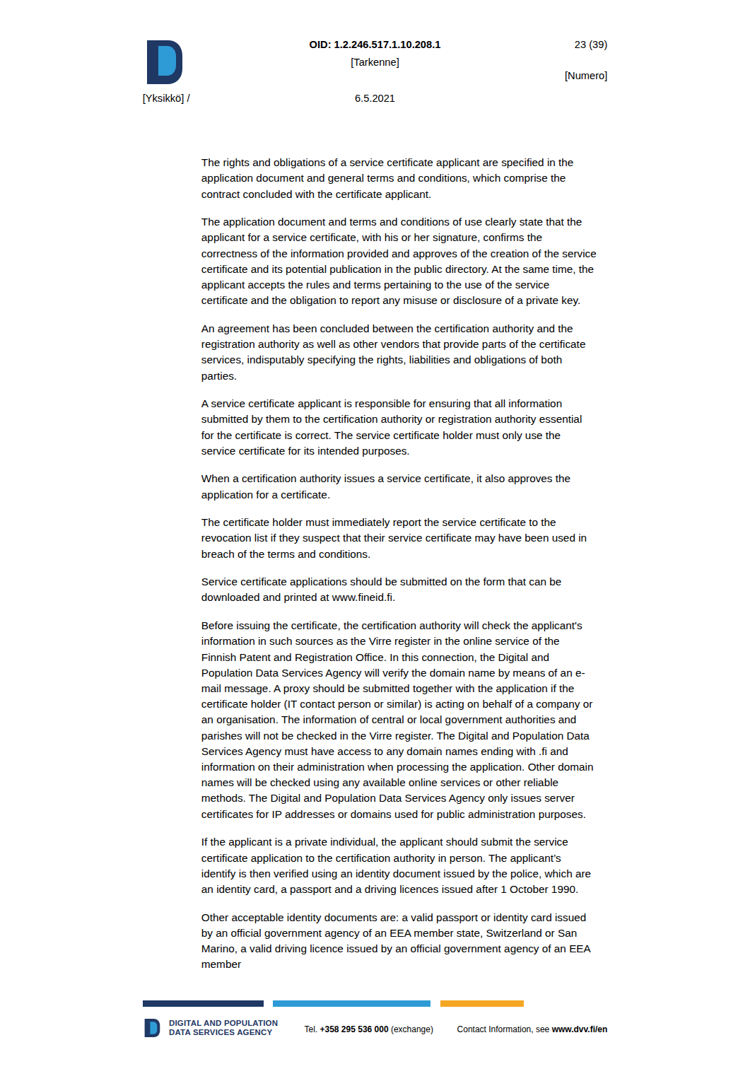OID: 1.2.246.517.1.10.208.1
[Tarkenne]
23 (39)
[Numero]
[Yksikkö] /
6.5.2021
The rights and obligations of a service certificate applicant are specified in the application document and general terms and conditions, which comprise the contract concluded with the certificate applicant.
The application document and terms and conditions of use clearly state that the applicant for a service certificate, with his or her signature, confirms the correctness of the information provided and approves of the creation of the service certificate and its potential publication in the public directory. At the same time, the applicant accepts the rules and terms pertaining to the use of the service certificate and the obligation to report any misuse or disclosure of a private key.
An agreement has been concluded between the certification authority and the registration authority as well as other vendors that provide parts of the certificate services, indisputably specifying the rights, liabilities and obligations of both parties.
A service certificate applicant is responsible for ensuring that all information submitted by them to the certification authority or registration authority essential for the certificate is correct. The service certificate holder must only use the service certificate for its intended purposes.
When a certification authority issues a service certificate, it also approves the application for a certificate.
The certificate holder must immediately report the service certificate to the revocation list if they suspect that their service certificate may have been used in breach of the terms and conditions.
Service certificate applications should be submitted on the form that can be downloaded and printed at www.fineid.fi.
Before issuing the certificate, the certification authority will check the applicant's information in such sources as the Virre register in the online service of the Finnish Patent and Registration Office. In this connection, the Digital and Population Data Services Agency will verify the domain name by means of an e-mail message. A proxy should be submitted together with the application if the certificate holder (IT contact person or similar) is acting on behalf of a company or an organisation. The information of central or local government authorities and parishes will not be checked in the Virre register. The Digital and Population Data Services Agency must have access to any domain names ending with .fi and information on their administration when processing the application. Other domain names will be checked using any available online services or other reliable methods. The Digital and Population Data Services Agency only issues server certificates for IP addresses or domains used for public administration purposes.
If the applicant is a private individual, the applicant should submit the service certificate application to the certification authority in person. The applicant’s identify is then verified using an identity document issued by the police, which are an identity card, a passport and a driving licences issued after 1 October 1990.
Other acceptable identity documents are: a valid passport or identity card issued by an official government agency of an EEA member state, Switzerland or San Marino, a valid driving licence issued by an official government agency of an EEA member
DIGITAL AND POPULATION
DATA SERVICES AGENCY
Tel. +358 295 536 000 (exchange) Contact Information, see www.dvv.fi/en